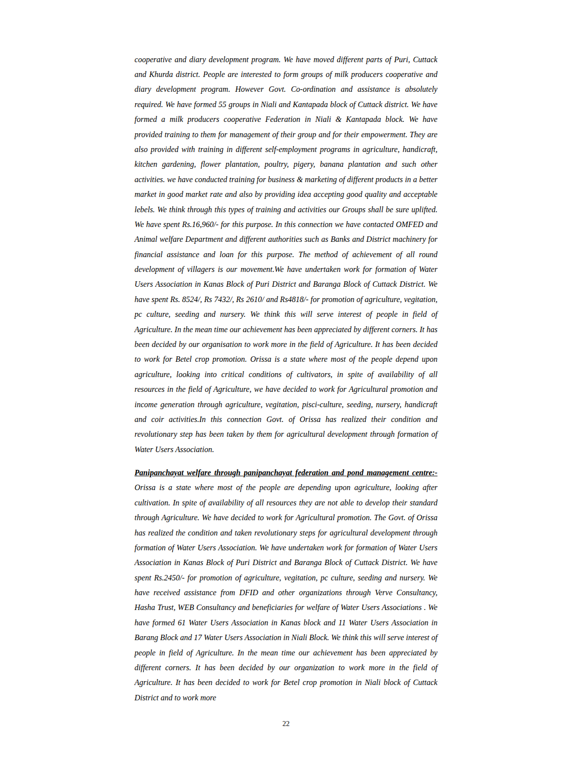cooperative and diary development program. We have moved different parts of Puri, Cuttack and Khurda district. People are interested to form groups of milk producers cooperative and diary development program. However Govt. Co-ordination and assistance is absolutely required. We have formed 55 groups in Niali and Kantapada block of Cuttack district. We have formed a milk producers cooperative Federation in Niali & Kantapada block. We have provided training to them for management of their group and for their empowerment. They are also provided with training in different self-employment programs in agriculture, handicraft, kitchen gardening, flower plantation, poultry, pigery, banana plantation and such other activities. we have conducted training for business & marketing of different products in a better market in good market rate and also by providing idea accepting good quality and acceptable lebels. We think through this types of training and activities our Groups shall be sure uplifted. We have spent Rs.16,960/- for this purpose. In this connection we have contacted OMFED and Animal welfare Department and different authorities such as Banks and District machinery for financial assistance and loan for this purpose. The method of achievement of all round development of villagers is our movement.We have undertaken work for formation of Water Users Association in Kanas Block of Puri District and Baranga Block of Cuttack District. We have spent Rs. 8524/, Rs 7432/, Rs 2610/ and Rs4818/- for promotion of agriculture, vegitation, pc culture, seeding and nursery. We think this will serve interest of people in field of Agriculture. In the mean time our achievement has been appreciated by different corners. It has been decided by our organisation to work more in the field of Agriculture. It has been decided to work for Betel crop promotion. Orissa is a state where most of the people depend upon agriculture, looking into critical conditions of cultivators, in spite of availability of all resources in the field of Agriculture, we have decided to work for Agricultural promotion and income generation through agriculture, vegitation, pisci-culture, seeding, nursery, handicraft and coir activities.In this connection Govt. of Orissa has realized their condition and revolutionary step has been taken by them for agricultural development through formation of Water Users Association.
Panipanchayat welfare through panipanchayat federation and pond management centre:-Orissa is a state where most of the people are depending upon agriculture, looking after cultivation. In spite of availability of all resources they are not able to develop their standard through Agriculture. We have decided to work for Agricultural promotion. The Govt. of Orissa has realized the condition and taken revolutionary steps for agricultural development through formation of Water Users Association. We have undertaken work for formation of Water Users Association in Kanas Block of Puri District and Baranga Block of Cuttack District. We have spent Rs.2450/- for promotion of agriculture, vegitation, pc culture, seeding and nursery. We have received assistance from DFID and other organizations through Verve Consultancy, Hasha Trust, WEB Consultancy and beneficiaries for welfare of Water Users Associations . We have formed 61 Water Users Association in Kanas block and 11 Water Users Association in Barang Block and 17 Water Users Association in Niali Block. We think this will serve interest of people in field of Agriculture. In the mean time our achievement has been appreciated by different corners. It has been decided by our organization to work more in the field of Agriculture. It has been decided to work for Betel crop promotion in Niali block of Cuttack District and to work more
22